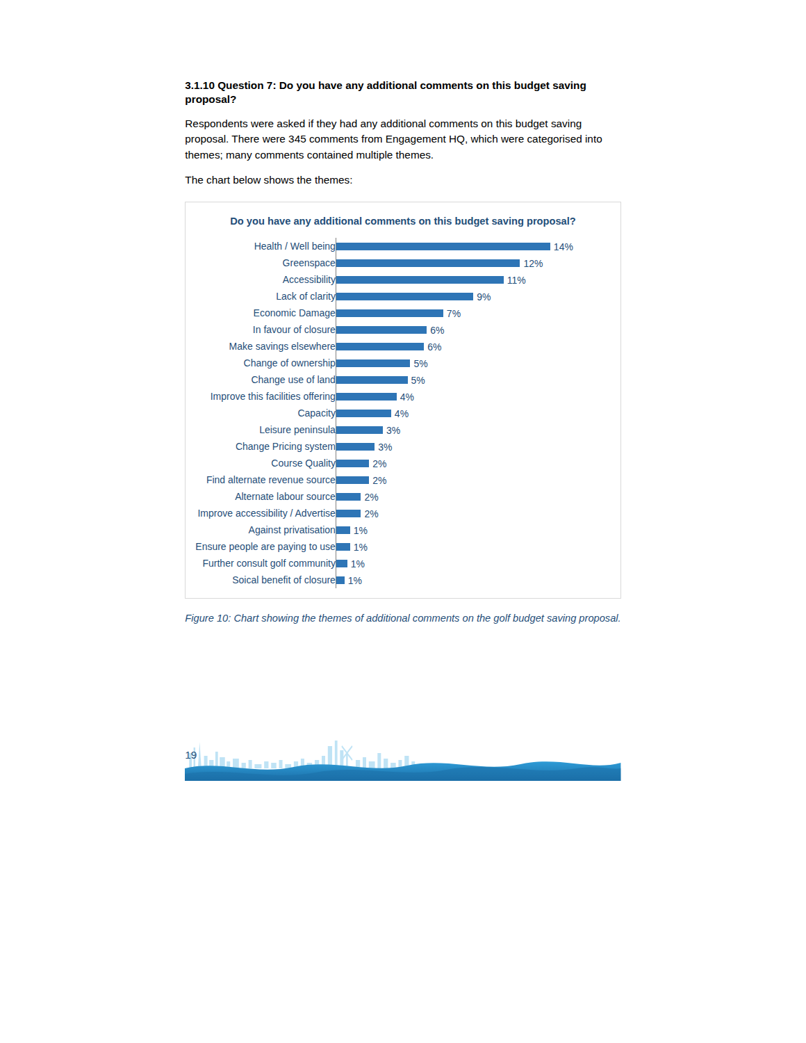3.1.10 Question 7: Do you have any additional comments on this budget saving proposal?
Respondents were asked if they had any additional comments on this budget saving proposal. There were 345 comments from Engagement HQ, which were categorised into themes; many comments contained multiple themes.
The chart below shows the themes:
Do you have any additional comments on this budget saving proposal?
| Health / Well being | 14% |
| Greenspace | 12% |
| Accessibility | 11% |
| Lack of clarity | 9% |
| Economic Damage | 7% |
| In favour of closure | 6% |
| Make savings elsewhere | 6% |
| Change of ownership | 5% |
| Change use of land | 5% |
| Improve this facilities offering | 4% |
| Capacity | 4% |
| Leisure peninsula | 3% |
| Change Pricing system | 3% |
| Course Quality | 2% |
| Find alternate revenue source | 2% |
| Alternate labour source | 2% |
| Improve accessibility / Advertise | 2% |
| Against privatisation | 1% |
| Ensure people are paying to use | 1% |
| Further consult golf community | 1% |
| Soical benefit of closure | 1% |
Figure 10: Chart showing the themes of additional comments on the golf budget saving proposal.
19